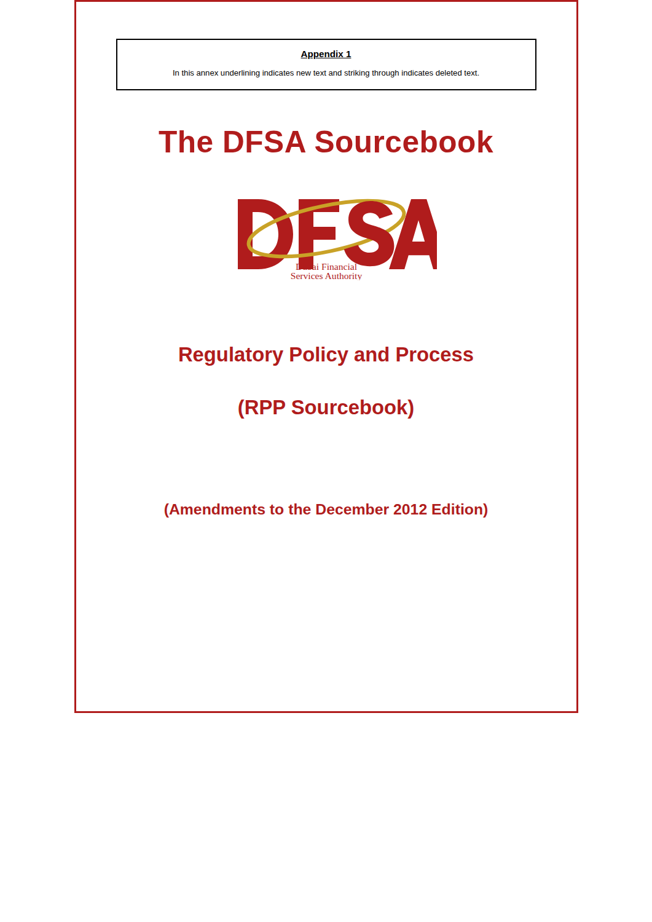Appendix 1
In this annex underlining indicates new text and striking through indicates deleted text.
The DFSA Sourcebook
Dubai Financial Services Authority
Regulatory Policy and Process
(RPP Sourcebook)
(Amendments to the December 2012 Edition)